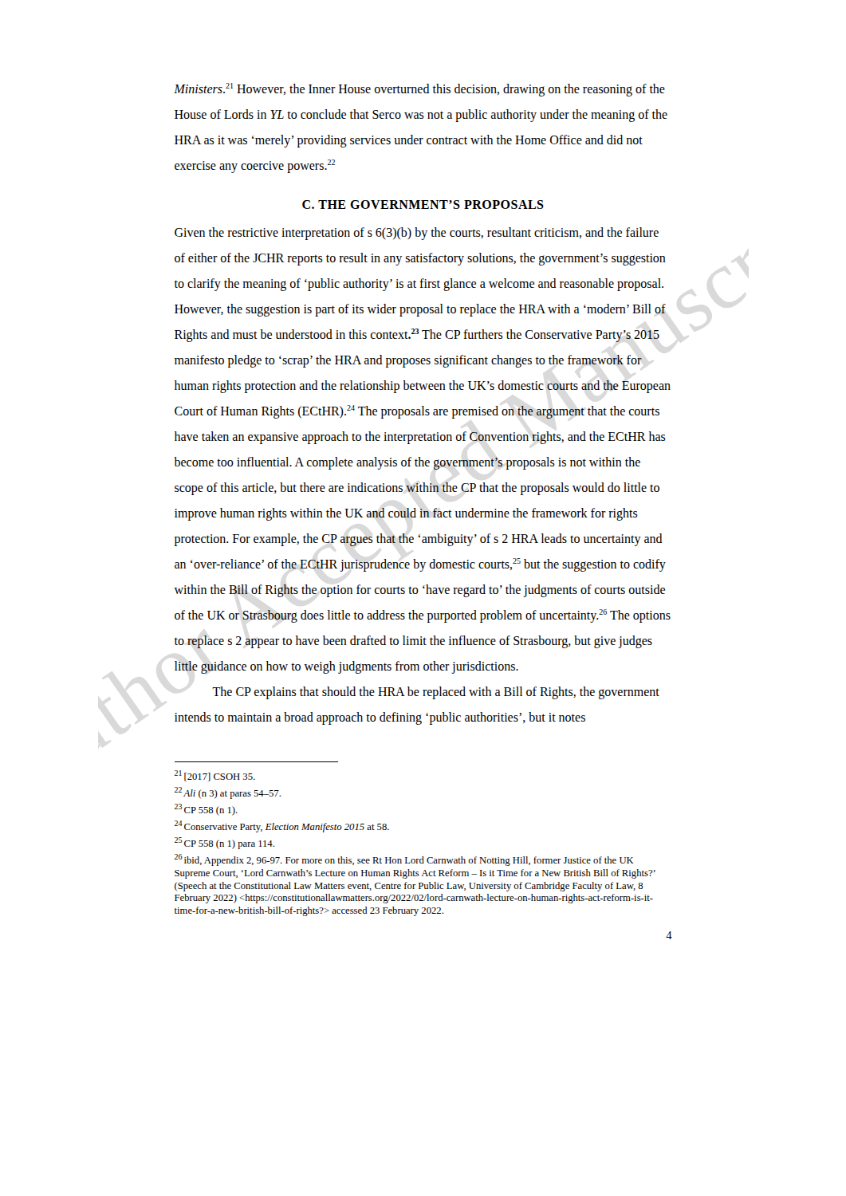Author Accepted Manuscript
Ministers.21 However, the Inner House overturned this decision, drawing on the reasoning of the House of Lords in YL to conclude that Serco was not a public authority under the meaning of the HRA as it was ‘merely’ providing services under contract with the Home Office and did not exercise any coercive powers.22
C. THE GOVERNMENT’S PROPOSALS
Given the restrictive interpretation of s 6(3)(b) by the courts, resultant criticism, and the failure of either of the JCHR reports to result in any satisfactory solutions, the government’s suggestion to clarify the meaning of ‘public authority’ is at first glance a welcome and reasonable proposal. However, the suggestion is part of its wider proposal to replace the HRA with a ‘modern’ Bill of Rights and must be understood in this context.23 The CP furthers the Conservative Party’s 2015 manifesto pledge to ‘scrap’ the HRA and proposes significant changes to the framework for human rights protection and the relationship between the UK’s domestic courts and the European Court of Human Rights (ECtHR).24 The proposals are premised on the argument that the courts have taken an expansive approach to the interpretation of Convention rights, and the ECtHR has become too influential. A complete analysis of the government’s proposals is not within the scope of this article, but there are indications within the CP that the proposals would do little to improve human rights within the UK and could in fact undermine the framework for rights protection. For example, the CP argues that the ‘ambiguity’ of s 2 HRA leads to uncertainty and an ‘over-reliance’ of the ECtHR jurisprudence by domestic courts,25 but the suggestion to codify within the Bill of Rights the option for courts to ‘have regard to’ the judgments of courts outside of the UK or Strasbourg does little to address the purported problem of uncertainty.26 The options to replace s 2 appear to have been drafted to limit the influence of Strasbourg, but give judges little guidance on how to weigh judgments from other jurisdictions.
The CP explains that should the HRA be replaced with a Bill of Rights, the government intends to maintain a broad approach to defining ‘public authorities’, but it notes
21[2017] CSOH 35.
22 Ali (n 3) at paras 54–57.
23 CP 558 (n 1).
24 Conservative Party, Election Manifesto 2015 at 58.
25 CP 558 (n 1) para 114.
26ibid, Appendix 2, 96-97. For more on this, see Rt Hon Lord Carnwath of Notting Hill, former Justice of the UK Supreme Court, ‘Lord Carnwath’s Lecture on Human Rights Act Reform – Is it Time for a New British Bill of Rights?’ (Speech at the Constitutional Law Matters event, Centre for Public Law, University of Cambridge Faculty of Law, 8 February 2022) <https://constitutionallawmatters.org/2022/02/lord-carnwath-lecture-on-human-rights-act-reform-is-it-time-for-a-new-british-bill-of-rights?> accessed 23 February 2022.
4